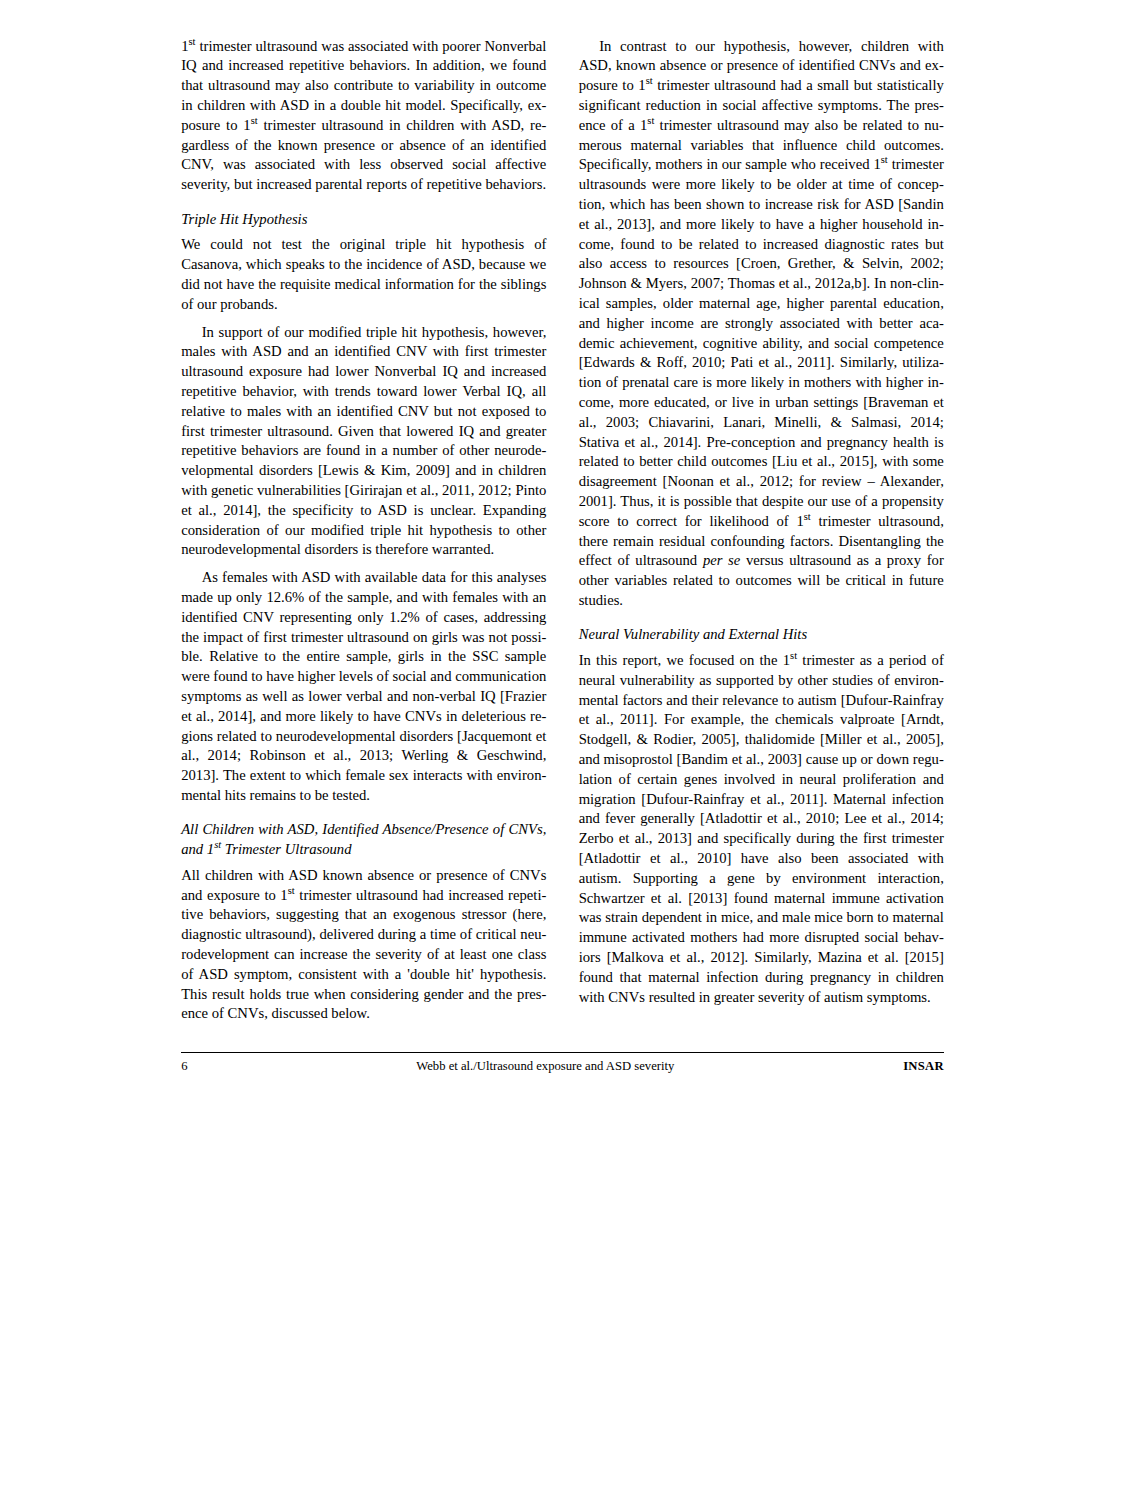1st trimester ultrasound was associated with poorer Nonverbal IQ and increased repetitive behaviors. In addition, we found that ultrasound may also contribute to variability in outcome in children with ASD in a double hit model. Specifically, exposure to 1st trimester ultrasound in children with ASD, regardless of the known presence or absence of an identified CNV, was associated with less observed social affective severity, but increased parental reports of repetitive behaviors.
Triple Hit Hypothesis
We could not test the original triple hit hypothesis of Casanova, which speaks to the incidence of ASD, because we did not have the requisite medical information for the siblings of our probands.
In support of our modified triple hit hypothesis, however, males with ASD and an identified CNV with first trimester ultrasound exposure had lower Nonverbal IQ and increased repetitive behavior, with trends toward lower Verbal IQ, all relative to males with an identified CNV but not exposed to first trimester ultrasound. Given that lowered IQ and greater repetitive behaviors are found in a number of other neurodevelopmental disorders [Lewis & Kim, 2009] and in children with genetic vulnerabilities [Girirajan et al., 2011, 2012; Pinto et al., 2014], the specificity to ASD is unclear. Expanding consideration of our modified triple hit hypothesis to other neurodevelopmental disorders is therefore warranted.
As females with ASD with available data for this analyses made up only 12.6% of the sample, and with females with an identified CNV representing only 1.2% of cases, addressing the impact of first trimester ultrasound on girls was not possible. Relative to the entire sample, girls in the SSC sample were found to have higher levels of social and communication symptoms as well as lower verbal and non-verbal IQ [Frazier et al., 2014], and more likely to have CNVs in deleterious regions related to neurodevelopmental disorders [Jacquemont et al., 2014; Robinson et al., 2013; Werling & Geschwind, 2013]. The extent to which female sex interacts with environmental hits remains to be tested.
All Children with ASD, Identified Absence/Presence of CNVs, and 1st Trimester Ultrasound
All children with ASD known absence or presence of CNVs and exposure to 1st trimester ultrasound had increased repetitive behaviors, suggesting that an exogenous stressor (here, diagnostic ultrasound), delivered during a time of critical neurodevelopment can increase the severity of at least one class of ASD symptom, consistent with a 'double hit' hypothesis. This result holds true when considering gender and the presence of CNVs, discussed below.
In contrast to our hypothesis, however, children with ASD, known absence or presence of identified CNVs and exposure to 1st trimester ultrasound had a small but statistically significant reduction in social affective symptoms. The presence of a 1st trimester ultrasound may also be related to numerous maternal variables that influence child outcomes. Specifically, mothers in our sample who received 1st trimester ultrasounds were more likely to be older at time of conception, which has been shown to increase risk for ASD [Sandin et al., 2013], and more likely to have a higher household income, found to be related to increased diagnostic rates but also access to resources [Croen, Grether, & Selvin, 2002; Johnson & Myers, 2007; Thomas et al., 2012a,b]. In non-clinical samples, older maternal age, higher parental education, and higher income are strongly associated with better academic achievement, cognitive ability, and social competence [Edwards & Roff, 2010; Pati et al., 2011]. Similarly, utilization of prenatal care is more likely in mothers with higher income, more educated, or live in urban settings [Braveman et al., 2003; Chiavarini, Lanari, Minelli, & Salmasi, 2014; Stativa et al., 2014]. Pre-conception and pregnancy health is related to better child outcomes [Liu et al., 2015], with some disagreement [Noonan et al., 2012; for review – Alexander, 2001]. Thus, it is possible that despite our use of a propensity score to correct for likelihood of 1st trimester ultrasound, there remain residual confounding factors. Disentangling the effect of ultrasound per se versus ultrasound as a proxy for other variables related to outcomes will be critical in future studies.
Neural Vulnerability and External Hits
In this report, we focused on the 1st trimester as a period of neural vulnerability as supported by other studies of environmental factors and their relevance to autism [Dufour-Rainfray et al., 2011]. For example, the chemicals valproate [Arndt, Stodgell, & Rodier, 2005], thalidomide [Miller et al., 2005], and misoprostol [Bandim et al., 2003] cause up or down regulation of certain genes involved in neural proliferation and migration [Dufour-Rainfray et al., 2011]. Maternal infection and fever generally [Atladottir et al., 2010; Lee et al., 2014; Zerbo et al., 2013] and specifically during the first trimester [Atladottir et al., 2010] have also been associated with autism. Supporting a gene by environment interaction, Schwartzer et al. [2013] found maternal immune activation was strain dependent in mice, and male mice born to maternal immune activated mothers had more disrupted social behaviors [Malkova et al., 2012]. Similarly, Mazina et al. [2015] found that maternal infection during pregnancy in children with CNVs resulted in greater severity of autism symptoms.
6
Webb et al./Ultrasound exposure and ASD severity
INSAR